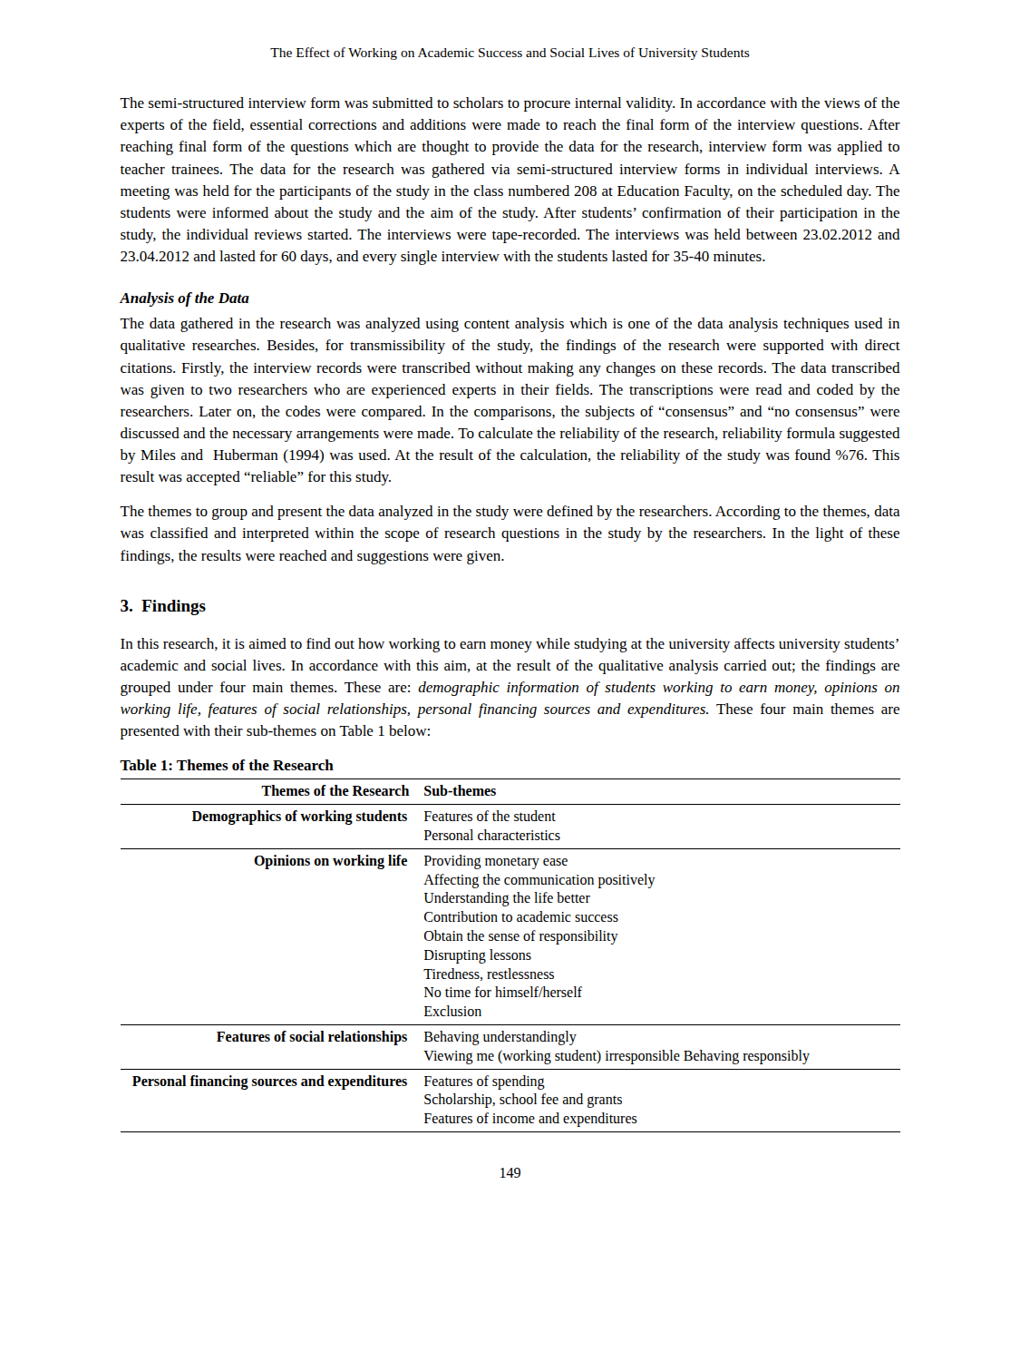The Effect of Working on Academic Success and Social Lives of University Students
The semi-structured interview form was submitted to scholars to procure internal validity. In accordance with the views of the experts of the field, essential corrections and additions were made to reach the final form of the interview questions. After reaching final form of the questions which are thought to provide the data for the research, interview form was applied to teacher trainees. The data for the research was gathered via semi-structured interview forms in individual interviews. A meeting was held for the participants of the study in the class numbered 208 at Education Faculty, on the scheduled day. The students were informed about the study and the aim of the study. After students’ confirmation of their participation in the study, the individual reviews started. The interviews were tape-recorded. The interviews was held between 23.02.2012 and 23.04.2012 and lasted for 60 days, and every single interview with the students lasted for 35-40 minutes.
Analysis of the Data
The data gathered in the research was analyzed using content analysis which is one of the data analysis techniques used in qualitative researches. Besides, for transmissibility of the study, the findings of the research were supported with direct citations. Firstly, the interview records were transcribed without making any changes on these records. The data transcribed was given to two researchers who are experienced experts in their fields. The transcriptions were read and coded by the researchers. Later on, the codes were compared. In the comparisons, the subjects of “consensus” and “no consensus” were discussed and the necessary arrangements were made. To calculate the reliability of the research, reliability formula suggested by Miles and Huberman (1994) was used. At the result of the calculation, the reliability of the study was found %76. This result was accepted “reliable” for this study.
The themes to group and present the data analyzed in the study were defined by the researchers. According to the themes, data was classified and interpreted within the scope of research questions in the study by the researchers. In the light of these findings, the results were reached and suggestions were given.
3. Findings
In this research, it is aimed to find out how working to earn money while studying at the university affects university students’ academic and social lives. In accordance with this aim, at the result of the qualitative analysis carried out; the findings are grouped under four main themes. These are: demographic information of students working to earn money, opinions on working life, features of social relationships, personal financing sources and expenditures. These four main themes are presented with their sub-themes on Table 1 below:
Table 1: Themes of the Research
| Themes of the Research | Sub-themes |
| --- | --- |
| Demographics of working students | Features of the student Personal characteristics |
| Opinions on working life | Providing monetary ease Affecting the communication positively Understanding the life better Contribution to academic success Obtain the sense of responsibility Disrupting lessons Tiredness, restlessness No time for himself/herself Exclusion |
| Features of social relationships | Behaving understandingly Viewing me (working student) irresponsible Behaving responsibly |
| Personal financing sources and expenditures | Features of spending Scholarship, school fee and grants Features of income and expenditures |
149